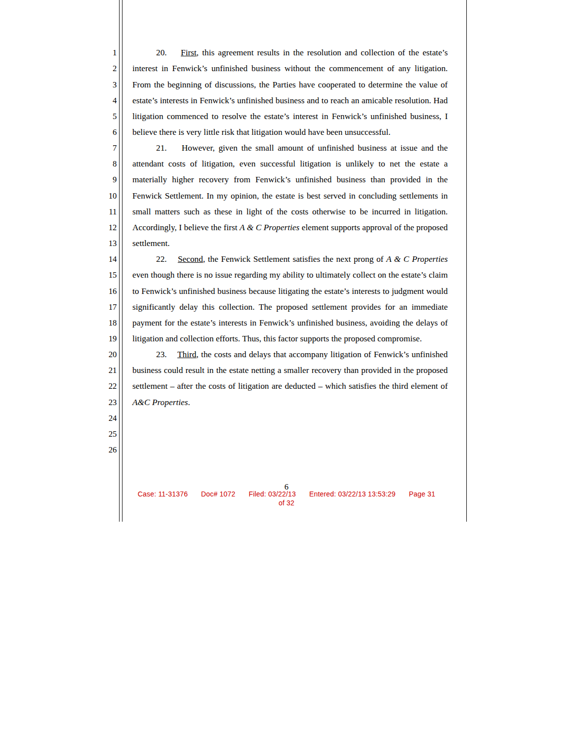1
2
3
4
5
6
7
8
9
10
11
12
13
14
15
16
17
18
19
20
21
22
23
24
25
26
20. First, this agreement results in the resolution and collection of the estate’s interest in Fenwick’s unfinished business without the commencement of any litigation. From the beginning of discussions, the Parties have cooperated to determine the value of estate’s interests in Fenwick’s unfinished business and to reach an amicable resolution. Had litigation commenced to resolve the estate’s interest in Fenwick’s unfinished business, I believe there is very little risk that litigation would have been unsuccessful.
21. However, given the small amount of unfinished business at issue and the attendant costs of litigation, even successful litigation is unlikely to net the estate a materially higher recovery from Fenwick’s unfinished business than provided in the Fenwick Settlement. In my opinion, the estate is best served in concluding settlements in small matters such as these in light of the costs otherwise to be incurred in litigation. Accordingly, I believe the first A & C Properties element supports approval of the proposed settlement.
22. Second, the Fenwick Settlement satisfies the next prong of A & C Properties even though there is no issue regarding my ability to ultimately collect on the estate’s claim to Fenwick’s unfinished business because litigating the estate’s interests to judgment would significantly delay this collection. The proposed settlement provides for an immediate payment for the estate’s interests in Fenwick’s unfinished business, avoiding the delays of litigation and collection efforts. Thus, this factor supports the proposed compromise.
23. Third, the costs and delays that accompany litigation of Fenwick’s unfinished business could result in the estate netting a smaller recovery than provided in the proposed settlement – after the costs of litigation are deducted – which satisfies the third element of A&C Properties.
6
Case: 11-31376 Doc# 1072 Filed: 03/22/13 Entered: 03/22/13 13:53:29 Page 31
of 32